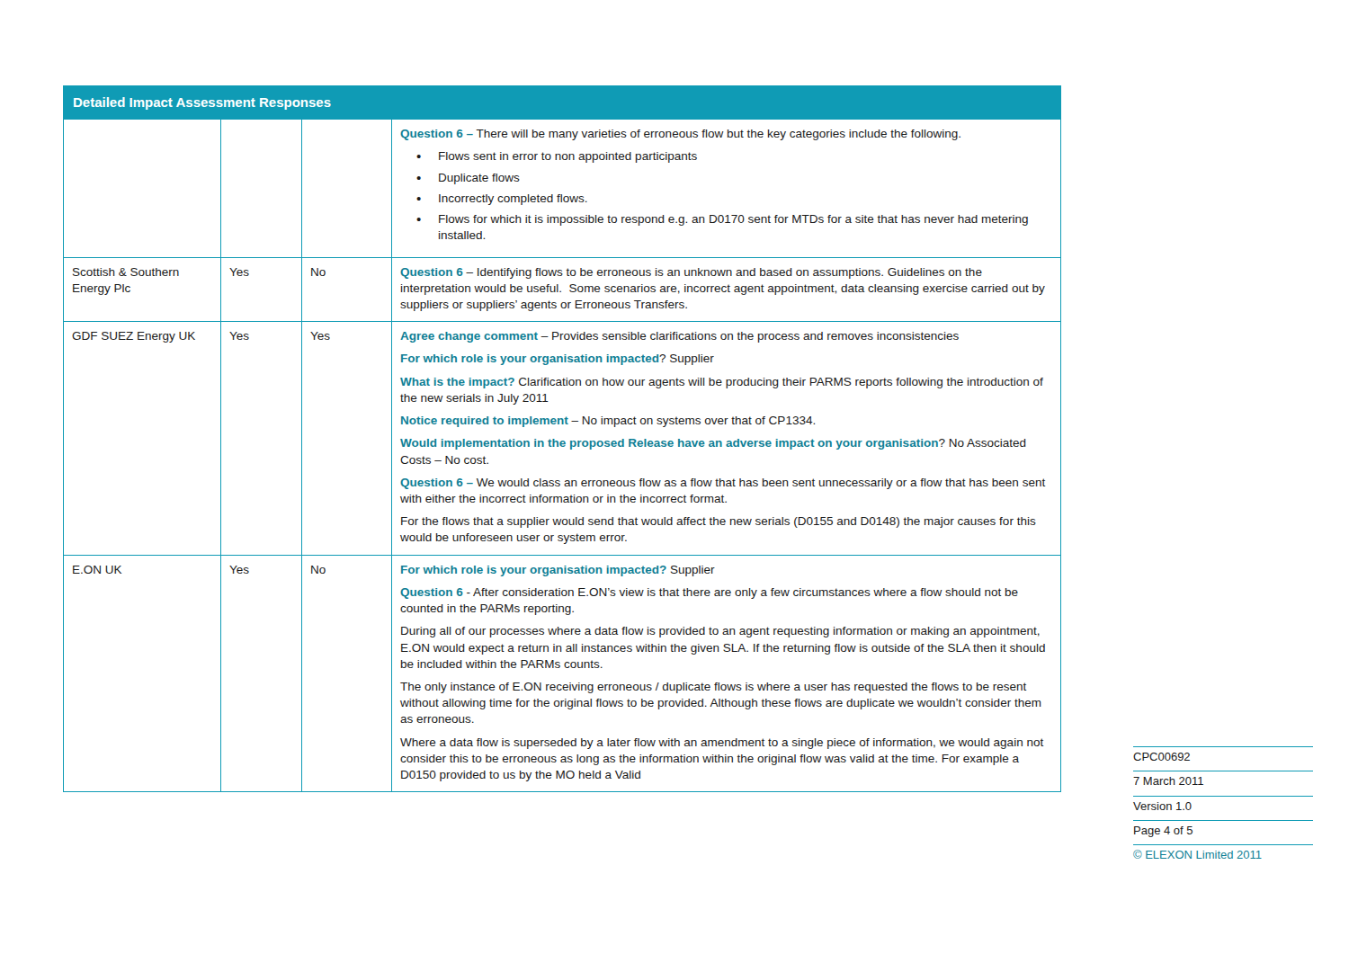| Detailed Impact Assessment Responses |
| --- |
| | | | Question 6 – There will be many varieties of erroneous flow but the key categories include the following. Flows sent in error to non appointed participants Duplicate flows Incorrectly completed flows. Flows for which it is impossible to respond e.g. an D0170 sent for MTDs for a site that has never had metering installed. |
| Scottish & Southern Energy Plc | Yes | No | Question 6 – Identifying flows to be erroneous is an unknown and based on assumptions. Guidelines on the interpretation would be useful. Some scenarios are, incorrect agent appointment, data cleansing exercise carried out by suppliers or suppliers’ agents or Erroneous Transfers. |
| GDF SUEZ Energy UK | Yes | Yes | Agree change comment – Provides sensible clarifications on the process and removes inconsistencies For which role is your organisation impacted ? Supplier What is the impact? Clarification on how our agents will be producing their PARMS reports following the introduction of the new serials in July 2011 Notice required to implement – No impact on systems over that of CP1334. Would implementation in the proposed Release have an adverse impact on your organisation ? No Associated Costs – No cost. Question 6 – We would class an erroneous flow as a flow that has been sent unnecessarily or a flow that has been sent with either the incorrect information or in the incorrect format. For the flows that a supplier would send that would affect the new serials (D0155 and D0148) the major causes for this would be unforeseen user or system error. |
| E.ON UK | Yes | No | For which role is your organisation impacted? Supplier Question 6 - After consideration E.ON’s view is that there are only a few circumstances where a flow should not be counted in the PARMs reporting. During all of our processes where a data flow is provided to an agent requesting information or making an appointment, E.ON would expect a return in all instances within the given SLA. If the returning flow is outside of the SLA then it should be included within the PARMs counts. The only instance of E.ON receiving erroneous / duplicate flows is where a user has requested the flows to be resent without allowing time for the original flows to be provided. Although these flows are duplicate we wouldn’t consider them as erroneous. Where a data flow is superseded by a later flow with an amendment to a single piece of information, we would again not consider this to be erroneous as long as the information within the original flow was valid at the time. For example a D0150 provided to us by the MO held a Valid |
CPC00692
7 March 2011
Version 1.0
Page 4 of 5
© ELEXON Limited 2011